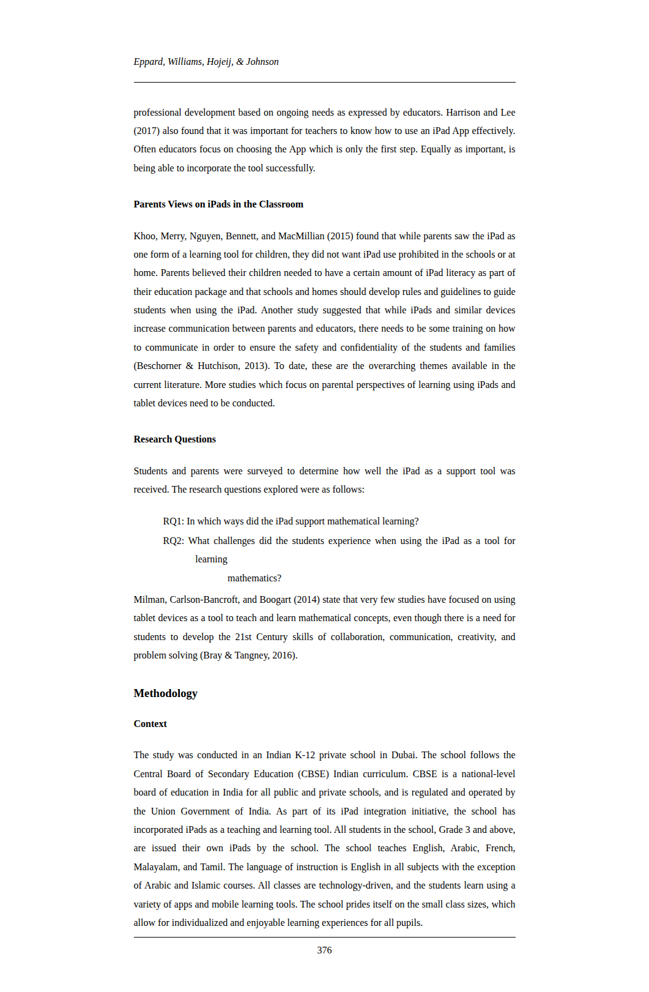Eppard, Williams, Hojeij, & Johnson
professional development based on ongoing needs as expressed by educators. Harrison and Lee (2017) also found that it was important for teachers to know how to use an iPad App effectively. Often educators focus on choosing the App which is only the first step. Equally as important, is being able to incorporate the tool successfully.
Parents Views on iPads in the Classroom
Khoo, Merry, Nguyen, Bennett, and MacMillian (2015) found that while parents saw the iPad as one form of a learning tool for children, they did not want iPad use prohibited in the schools or at home. Parents believed their children needed to have a certain amount of iPad literacy as part of their education package and that schools and homes should develop rules and guidelines to guide students when using the iPad. Another study suggested that while iPads and similar devices increase communication between parents and educators, there needs to be some training on how to communicate in order to ensure the safety and confidentiality of the students and families (Beschorner & Hutchison, 2013). To date, these are the overarching themes available in the current literature. More studies which focus on parental perspectives of learning using iPads and tablet devices need to be conducted.
Research Questions
Students and parents were surveyed to determine how well the iPad as a support tool was received. The research questions explored were as follows:
RQ1: In which ways did the iPad support mathematical learning?
RQ2: What challenges did the students experience when using the iPad as a tool for learningmathematics?
Milman, Carlson-Bancroft, and Boogart (2014) state that very few studies have focused on using tablet devices as a tool to teach and learn mathematical concepts, even though there is a need for students to develop the 21st Century skills of collaboration, communication, creativity, and problem solving (Bray & Tangney, 2016).
Methodology
Context
The study was conducted in an Indian K-12 private school in Dubai. The school follows the Central Board of Secondary Education (CBSE) Indian curriculum. CBSE is a national-level board of education in India for all public and private schools, and is regulated and operated by the Union Government of India. As part of its iPad integration initiative, the school has incorporated iPads as a teaching and learning tool. All students in the school, Grade 3 and above, are issued their own iPads by the school. The school teaches English, Arabic, French, Malayalam, and Tamil. The language of instruction is English in all subjects with the exception of Arabic and Islamic courses. All classes are technology-driven, and the students learn using a variety of apps and mobile learning tools. The school prides itself on the small class sizes, which allow for individualized and enjoyable learning experiences for all pupils.
376